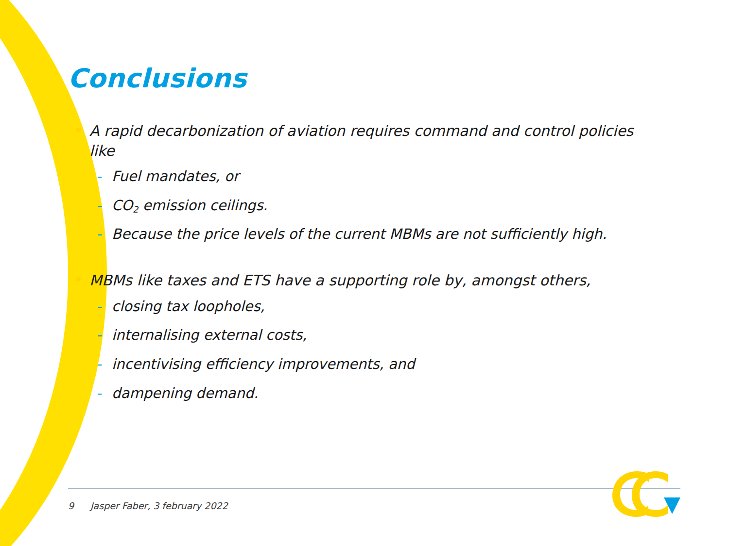Conclusions
A rapid decarbonization of aviation requires command and control policies like
Fuel mandates, or
CO2 emission ceilings.
Because the price levels of the current MBMs are not sufficiently high.
MBMs like taxes and ETS have a supporting role by, amongst others,
closing tax loopholes,
internalising external costs,
incentivising efficiency improvements, and
dampening demand.
9 Jasper Faber, 3 february 2022